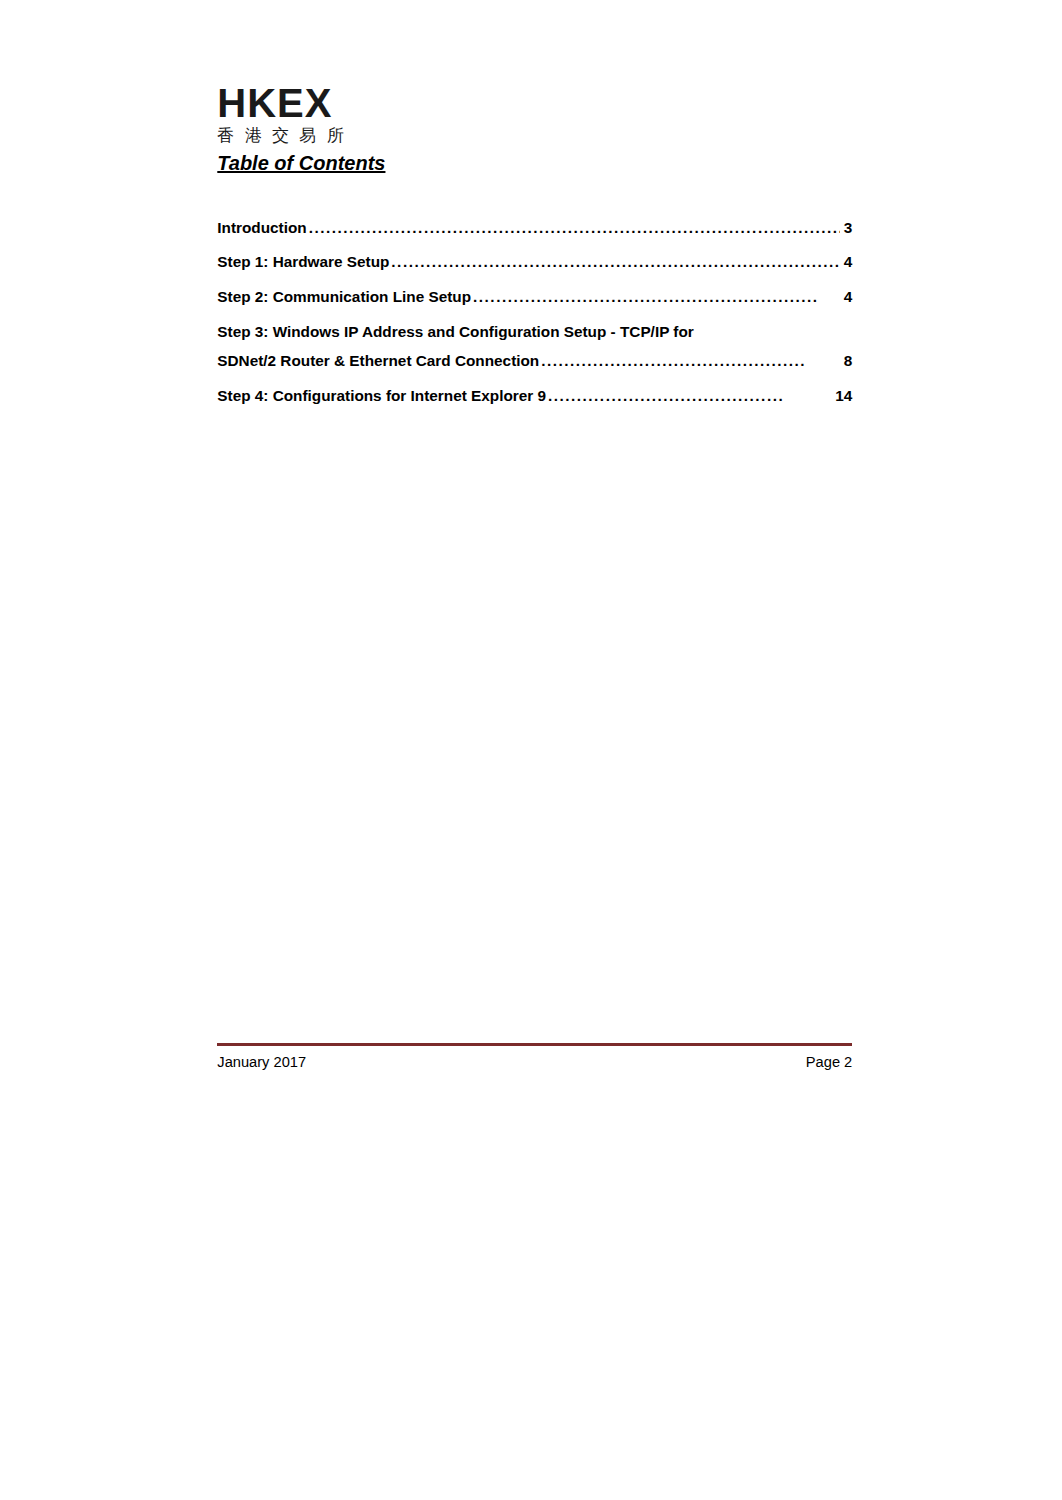HKEX 香 港 交 易 所
Table of Contents
Introduction .................................................................................................. 3
Step 1: Hardware Setup ................................................................................ 4
Step 2: Communication Line Setup ............................................................ 4
Step 3: Windows IP Address and Configuration Setup - TCP/IP for
SDNet/2 Router & Ethernet Card Connection .............................................. 8
Step 4: Configurations for Internet Explorer 9 ......................................... 14
January 2017 Page 2